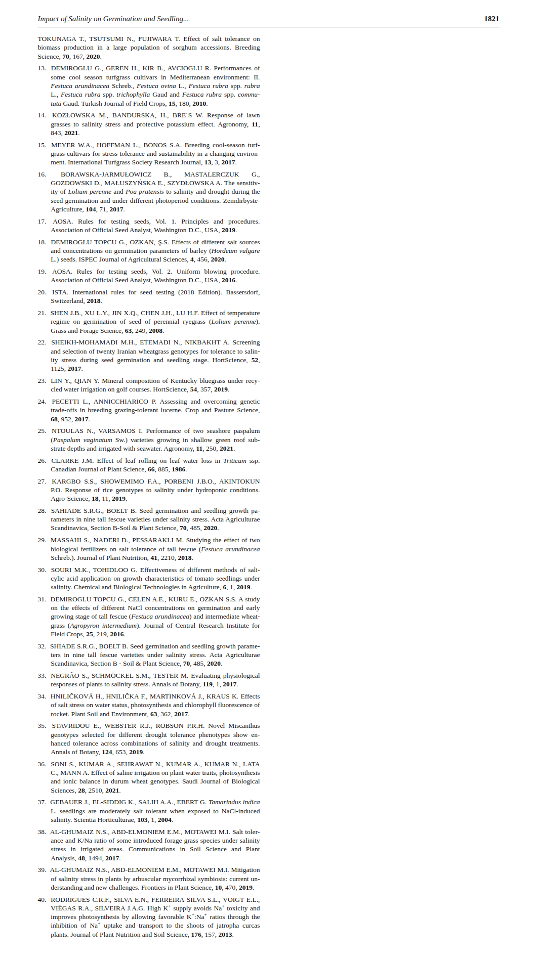Impact of Salinity on Germination and Seedling...
1821
TOKUNAGA T., TSUTSUMI N., FUJIWARA T. Effect of salt tolerance on biomass production in a large population of sorghum accessions. Breeding Science, 70, 167, 2020.
13. DEMIROGLU G., GEREN H., KIR B., AVCIOGLU R. Performances of some cool season turfgrass cultivars in Mediterranean environment: II. Festuca arundinacea Schreb., Festuca ovina L., Festuca rubra spp. rubra L., Festuca rubra spp. trichophylla Gaud and Festuca rubra spp. commutata Gaud. Turkish Journal of Field Crops, 15, 180, 2010.
14. KOZŁOWSKA M., BANDURSKA, H., BRE´S W. Response of lawn grasses to salinity stress and protective potassium effect. Agronomy, 11, 843, 2021.
15. MEYER W.A., HOFFMAN L., BONOS S.A. Breeding cool-season turfgrass cultivars for stress tolerance and sustainability in a changing environment. International Turfgrass Society Research Journal, 13, 3, 2017.
16. BORAWSKA-JARMUŁOWICZ B., MASTALERCZUK G., GOZDOWSKI D., MAŁUSZYŃSKA E., SZYDŁOWSKA A. The sensitivity of Lolium perenne and Poa pratensis to salinity and drought during the seed germination and under different photoperiod conditions. Zemdirbyste-Agriculture, 104, 71, 2017.
17. AOSA. Rules for testing seeds, Vol. 1. Principles and procedures. Association of Official Seed Analyst, Washington D.C., USA, 2019.
18. DEMIROGLU TOPCU G., OZKAN, Ş.S. Effects of different salt sources and concentrations on germination parameters of barley (Hordeum vulgare L.) seeds. ISPEC Journal of Agricultural Sciences, 4, 456, 2020.
19. AOSA. Rules for testing seeds, Vol. 2. Uniform blowing procedure. Association of Official Seed Analyst, Washington D.C., USA, 2016.
20. ISTA. International rules for seed testing (2018 Edition). Bassersdorf, Switzerland, 2018.
21. SHEN J.B., XU L.Y., JIN X.Q., CHEN J.H., LU H.F. Effect of temperature regime on germination of seed of perennial ryegrass (Lolium perenne). Grass and Forage Science, 63, 249, 2008.
22. SHEIKH-MOHAMADI M.H., ETEMADI N., NIKBAKHT A. Screening and selection of twenty Iranian wheatgrass genotypes for tolerance to salinity stress during seed germination and seedling stage. HortScience, 52, 1125, 2017.
23. LIN Y., QIAN Y. Mineral composition of Kentucky bluegrass under recycled water irrigation on golf courses. HortScience, 54, 357, 2019.
24. PECETTI L., ANNICCHIARICO P. Assessing and overcoming genetic trade-offs in breeding grazing-tolerant lucerne. Crop and Pasture Science, 68, 952, 2017.
25. NTOULAS N., VARSAMOS I. Performance of two seashore paspalum (Paspalum vaginatum Sw.) varieties growing in shallow green roof substrate depths and irrigated with seawater. Agronomy, 11, 250, 2021.
26. CLARKE J.M. Effect of leaf rolling on leaf water loss in Triticum ssp. Canadian Journal of Plant Science, 66, 885, 1986.
27. KARGBO S.S., SHOWEMIMO F.A., PORBENI J.B.O., AKINTOKUN P.O. Response of rice genotypes to salinity under hydroponic conditions. Agro-Science, 18, 11, 2019.
28. SAHIADE S.R.G., BOELT B. Seed germination and seedling growth parameters in nine tall fescue varieties under salinity stress. Acta Agriculturae Scandinavica, Section B-Soil & Plant Science, 70, 485, 2020.
29. MASSAHI S., NADERI D., PESSARAKLI M. Studying the effect of two biological fertilizers on salt tolerance of tall fescue (Festuca arundinacea Schreb.). Journal of Plant Nutrition, 41, 2210, 2018.
30. SOURI M.K., TOHIDLOO G. Effectiveness of different methods of salicylic acid application on growth characteristics of tomato seedlings under salinity. Chemical and Biological Technologies in Agriculture, 6, 1, 2019.
31. DEMIROGLU TOPCU G., CELEN A.E., KURU E., OZKAN S.S. A study on the effects of different NaCl concentrations on germination and early growing stage of tall fescue (Festuca arundinacea) and intermediate wheatgrass (Agropyron intermedium). Journal of Central Research Institute for Field Crops, 25, 219, 2016.
32. SHIADE S.R.G., BOELT B. Seed germination and seedling growth parameters in nine tall fescue varieties under salinity stress. Acta Agriculturae Scandinavica, Section B - Soil & Plant Science, 70, 485, 2020.
33. NEGRÃO S., SCHMÖCKEL S.M., TESTER M. Evaluating physiological responses of plants to salinity stress. Annals of Botany, 119, 1, 2017.
34. HNILIČKOVÁ H., HNILIČKA F., MARTINKOVÁ J., KRAUS K. Effects of salt stress on water status, photosynthesis and chlorophyll fluorescence of rocket. Plant Soil and Environment, 63, 362, 2017.
35. STAVRIDOU E., WEBSTER R.J., ROBSON P.R.H. Novel Miscanthus genotypes selected for different drought tolerance phenotypes show enhanced tolerance across combinations of salinity and drought treatments. Annals of Botany, 124, 653, 2019.
36. SONI S., KUMAR A., SEHRAWAT N., KUMAR A., KUMAR N., LATA C., MANN A. Effect of saline irrigation on plant water traits, photosynthesis and ionic balance in durum wheat genotypes. Saudi Journal of Biological Sciences, 28, 2510, 2021.
37. GEBAUER J., EL-SIDDIG K., SALIH A.A., EBERT G. Tamarindus indica L. seedlings are moderately salt tolerant when exposed to NaCl-induced salinity. Scientia Horticulturae, 103, 1, 2004.
38. AL-GHUMAIZ N.S., ABD-ELMONIEM E.M., MOTAWEI M.I. Salt tolerance and K/Na ratio of some introduced forage grass species under salinity stress in irrigated areas. Communications in Soil Science and Plant Analysis, 48, 1494, 2017.
39. AL-GHUMAIZ N.S., ABD-ELMONIEM E.M., MOTAWEI M.I. Mitigation of salinity stress in plants by arbuscular mycorrhizal symbiosis: current understanding and new challenges. Frontiers in Plant Science, 10, 470, 2019.
40. RODRIGUES C.R.F., SILVA E.N., FERREIRA-SILVA S.L., VOIGT E.L., VIÉGAS R.A., SILVEIRA J.A.G. High K+ supply avoids Na+ toxicity and improves photosynthesis by allowing favorable K+:Na+ ratios through the inhibition of Na+ uptake and transport to the shoots of jatropha curcas plants. Journal of Plant Nutrition and Soil Science, 176, 157, 2013.